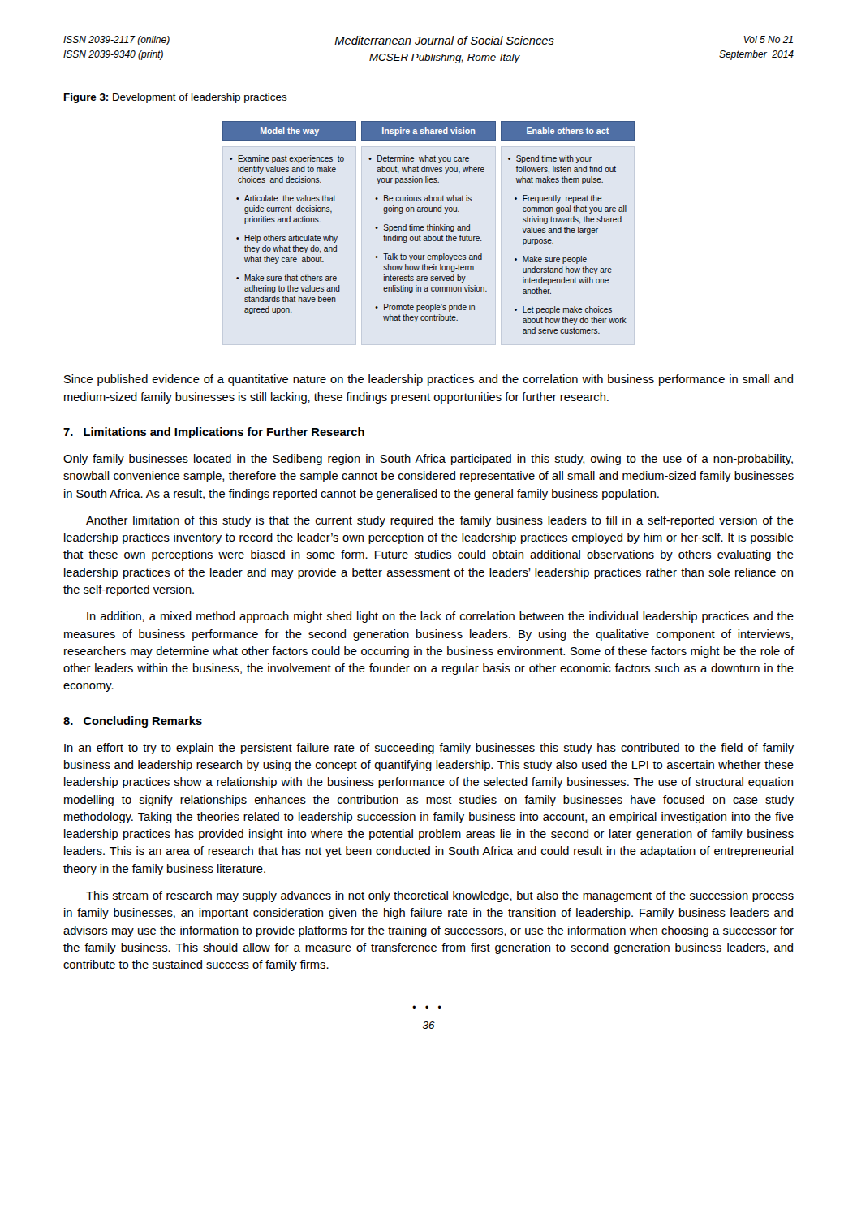ISSN 2039-2117 (online)
ISSN 2039-9340 (print)
Mediterranean Journal of Social Sciences
MCSER Publishing, Rome-Italy
Vol 5 No 21
September 2014
Figure 3: Development of leadership practices
| Model the way | Inspire a shared vision | Enable others to act |
| --- | --- | --- |
| Examine past experiences to identify values and to make choices and decisions. Articulate the values that guide current decisions, priorities and actions. Help others articulate why they do what they do, and what they care about. Make sure that others are adhering to the values and standards that have been agreed upon. | Determine what you care about, what drives you, where your passion lies. Be curious about what is going on around you. Spend time thinking and finding out about the future. Talk to your employees and show how their long-term interests are served by enlisting in a common vision. Promote people’s pride in what they contribute. | Spend time with your followers, listen and find out what makes them pulse. Frequently repeat the common goal that you are all striving towards, the shared values and the larger purpose. Make sure people understand how they are interdependent with one another. Let people make choices about how they do their work and serve customers. |
Since published evidence of a quantitative nature on the leadership practices and the correlation with business performance in small and medium-sized family businesses is still lacking, these findings present opportunities for further research.
7. Limitations and Implications for Further Research
Only family businesses located in the Sedibeng region in South Africa participated in this study, owing to the use of a non-probability, snowball convenience sample, therefore the sample cannot be considered representative of all small and medium-sized family businesses in South Africa. As a result, the findings reported cannot be generalised to the general family business population.
Another limitation of this study is that the current study required the family business leaders to fill in a self-reported version of the leadership practices inventory to record the leader’s own perception of the leadership practices employed by him or her-self. It is possible that these own perceptions were biased in some form. Future studies could obtain additional observations by others evaluating the leadership practices of the leader and may provide a better assessment of the leaders’ leadership practices rather than sole reliance on the self-reported version.
In addition, a mixed method approach might shed light on the lack of correlation between the individual leadership practices and the measures of business performance for the second generation business leaders. By using the qualitative component of interviews, researchers may determine what other factors could be occurring in the business environment. Some of these factors might be the role of other leaders within the business, the involvement of the founder on a regular basis or other economic factors such as a downturn in the economy.
8. Concluding Remarks
In an effort to try to explain the persistent failure rate of succeeding family businesses this study has contributed to the field of family business and leadership research by using the concept of quantifying leadership. This study also used the LPI to ascertain whether these leadership practices show a relationship with the business performance of the selected family businesses. The use of structural equation modelling to signify relationships enhances the contribution as most studies on family businesses have focused on case study methodology. Taking the theories related to leadership succession in family business into account, an empirical investigation into the five leadership practices has provided insight into where the potential problem areas lie in the second or later generation of family business leaders. This is an area of research that has not yet been conducted in South Africa and could result in the adaptation of entrepreneurial theory in the family business literature.
This stream of research may supply advances in not only theoretical knowledge, but also the management of the succession process in family businesses, an important consideration given the high failure rate in the transition of leadership. Family business leaders and advisors may use the information to provide platforms for the training of successors, or use the information when choosing a successor for the family business. This should allow for a measure of transference from first generation to second generation business leaders, and contribute to the sustained success of family firms.
• • •
36